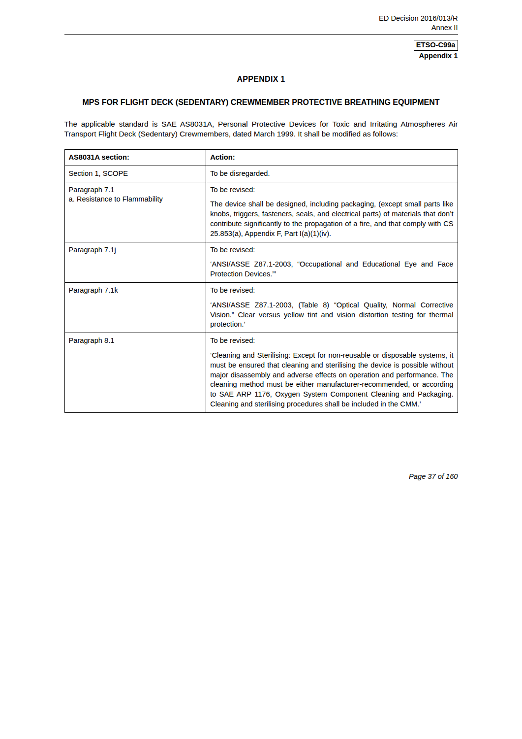ED Decision 2016/013/R
Annex II
ETSO-C99a
Appendix 1
APPENDIX 1
MPS FOR FLIGHT DECK (SEDENTARY) CREWMEMBER PROTECTIVE BREATHING EQUIPMENT
The applicable standard is SAE AS8031A, Personal Protective Devices for Toxic and Irritating Atmospheres Air Transport Flight Deck (Sedentary) Crewmembers, dated March 1999. It shall be modified as follows:
| AS8031A section: | Action: |
| --- | --- |
| Section 1, SCOPE | To be disregarded. |
| Paragraph 7.1 a. Resistance to Flammability | To be revised: The device shall be designed, including packaging, (except small parts like knobs, triggers, fasteners, seals, and electrical parts) of materials that don’t contribute significantly to the propagation of a fire, and that comply with CS 25.853(a), Appendix F, Part I(a)(1)(iv). |
| Paragraph 7.1j | To be revised: ‘ANSI/ASSE Z87.1-2003, “Occupational and Educational Eye and Face Protection Devices.”’ |
| Paragraph 7.1k | To be revised: ‘ANSI/ASSE Z87.1-2003, (Table 8) “Optical Quality, Normal Corrective Vision.” Clear versus yellow tint and vision distortion testing for thermal protection.’ |
| Paragraph 8.1 | To be revised: ‘Cleaning and Sterilising: Except for non-reusable or disposable systems, it must be ensured that cleaning and sterilising the device is possible without major disassembly and adverse effects on operation and performance. The cleaning method must be either manufacturer-recommended, or according to SAE ARP 1176, Oxygen System Component Cleaning and Packaging. Cleaning and sterilising procedures shall be included in the CMM.’ |
Page 37 of 160